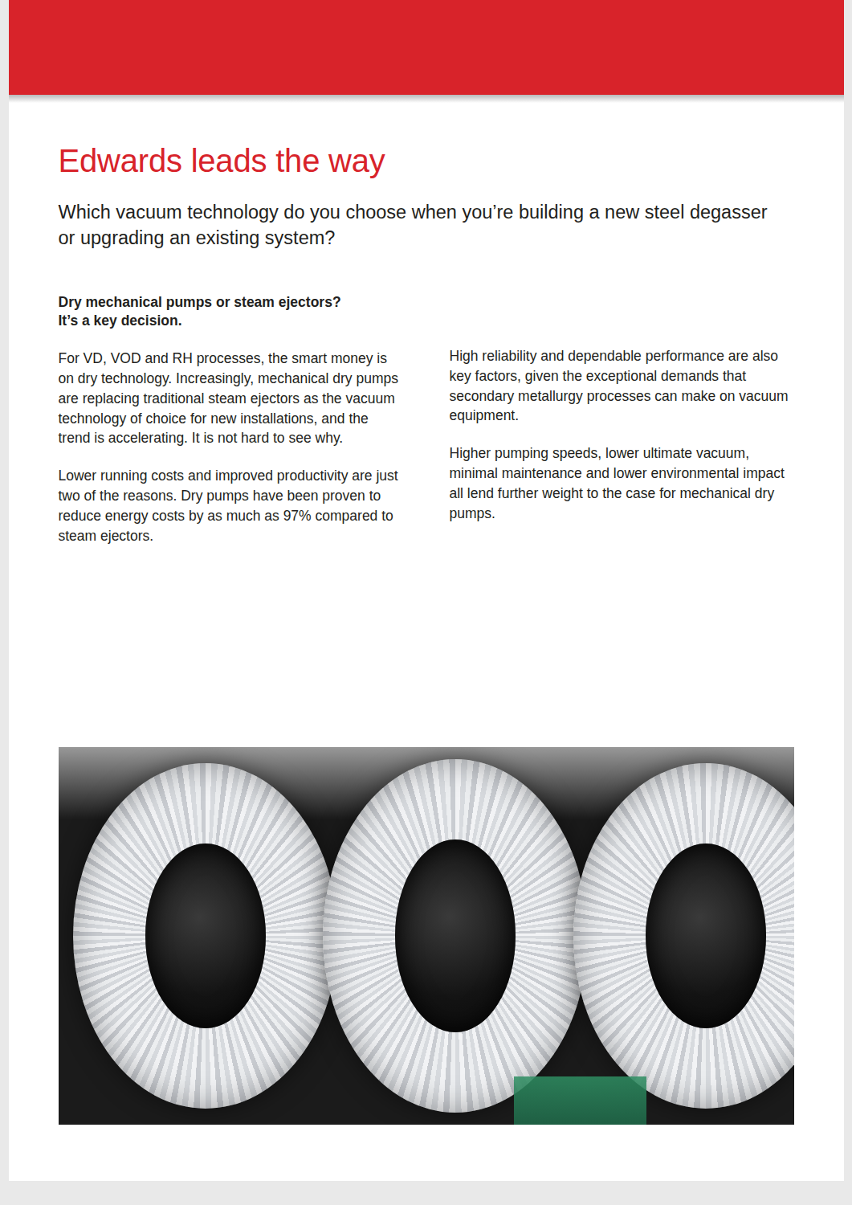Edwards leads the way
Which vacuum technology do you choose when you’re building a new steel degasser or upgrading an existing system?
Dry mechanical pumps or steam ejectors?
It’s a key decision.
For VD, VOD and RH processes, the smart money is on dry technology. Increasingly, mechanical dry pumps are replacing traditional steam ejectors as the vacuum technology of choice for new installations, and the trend is accelerating. It is not hard to see why.
Lower running costs and improved productivity are just two of the reasons. Dry pumps have been proven to reduce energy costs by as much as 97% compared to steam ejectors.
High reliability and dependable performance are also key factors, given the exceptional demands that secondary metallurgy processes can make on vacuum equipment.
Higher pumping speeds, lower ultimate vacuum, minimal maintenance and lower environmental impact all lend further weight to the case for mechanical dry pumps.